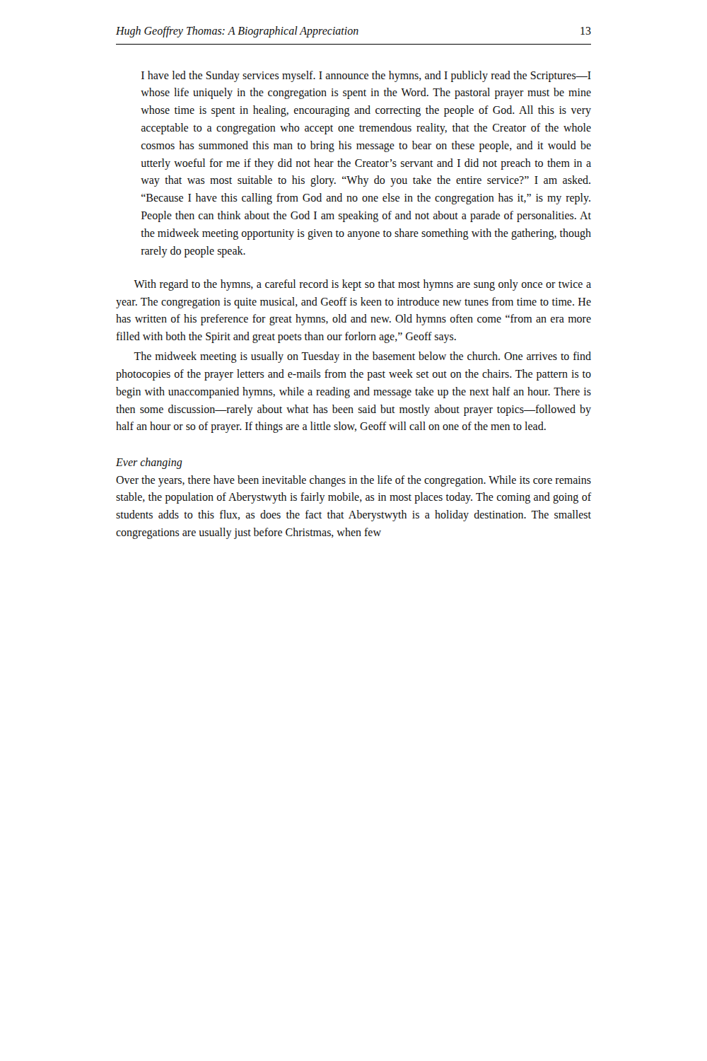Hugh Geoffrey Thomas: A Biographical Appreciation 13
I have led the Sunday services myself. I announce the hymns, and I publicly read the Scriptures—I whose life uniquely in the congregation is spent in the Word. The pastoral prayer must be mine whose time is spent in healing, encouraging and correcting the people of God. All this is very acceptable to a congregation who accept one tremendous reality, that the Creator of the whole cosmos has summoned this man to bring his message to bear on these people, and it would be utterly woeful for me if they did not hear the Creator’s servant and I did not preach to them in a way that was most suitable to his glory. “Why do you take the entire service?” I am asked. “Because I have this calling from God and no one else in the congregation has it,” is my reply. People then can think about the God I am speaking of and not about a parade of personalities. At the midweek meeting opportunity is given to anyone to share something with the gathering, though rarely do people speak.
With regard to the hymns, a careful record is kept so that most hymns are sung only once or twice a year. The congregation is quite musical, and Geoff is keen to introduce new tunes from time to time. He has written of his preference for great hymns, old and new. Old hymns often come “from an era more filled with both the Spirit and great poets than our forlorn age,” Geoff says.
The midweek meeting is usually on Tuesday in the basement below the church. One arrives to find photocopies of the prayer letters and e-mails from the past week set out on the chairs. The pattern is to begin with unaccompanied hymns, while a reading and message take up the next half an hour. There is then some discussion—rarely about what has been said but mostly about prayer topics—followed by half an hour or so of prayer. If things are a little slow, Geoff will call on one of the men to lead.
Ever changing
Over the years, there have been inevitable changes in the life of the congregation. While its core remains stable, the population of Aberystwyth is fairly mobile, as in most places today. The coming and going of students adds to this flux, as does the fact that Aberystwyth is a holiday destination. The smallest congregations are usually just before Christmas, when few